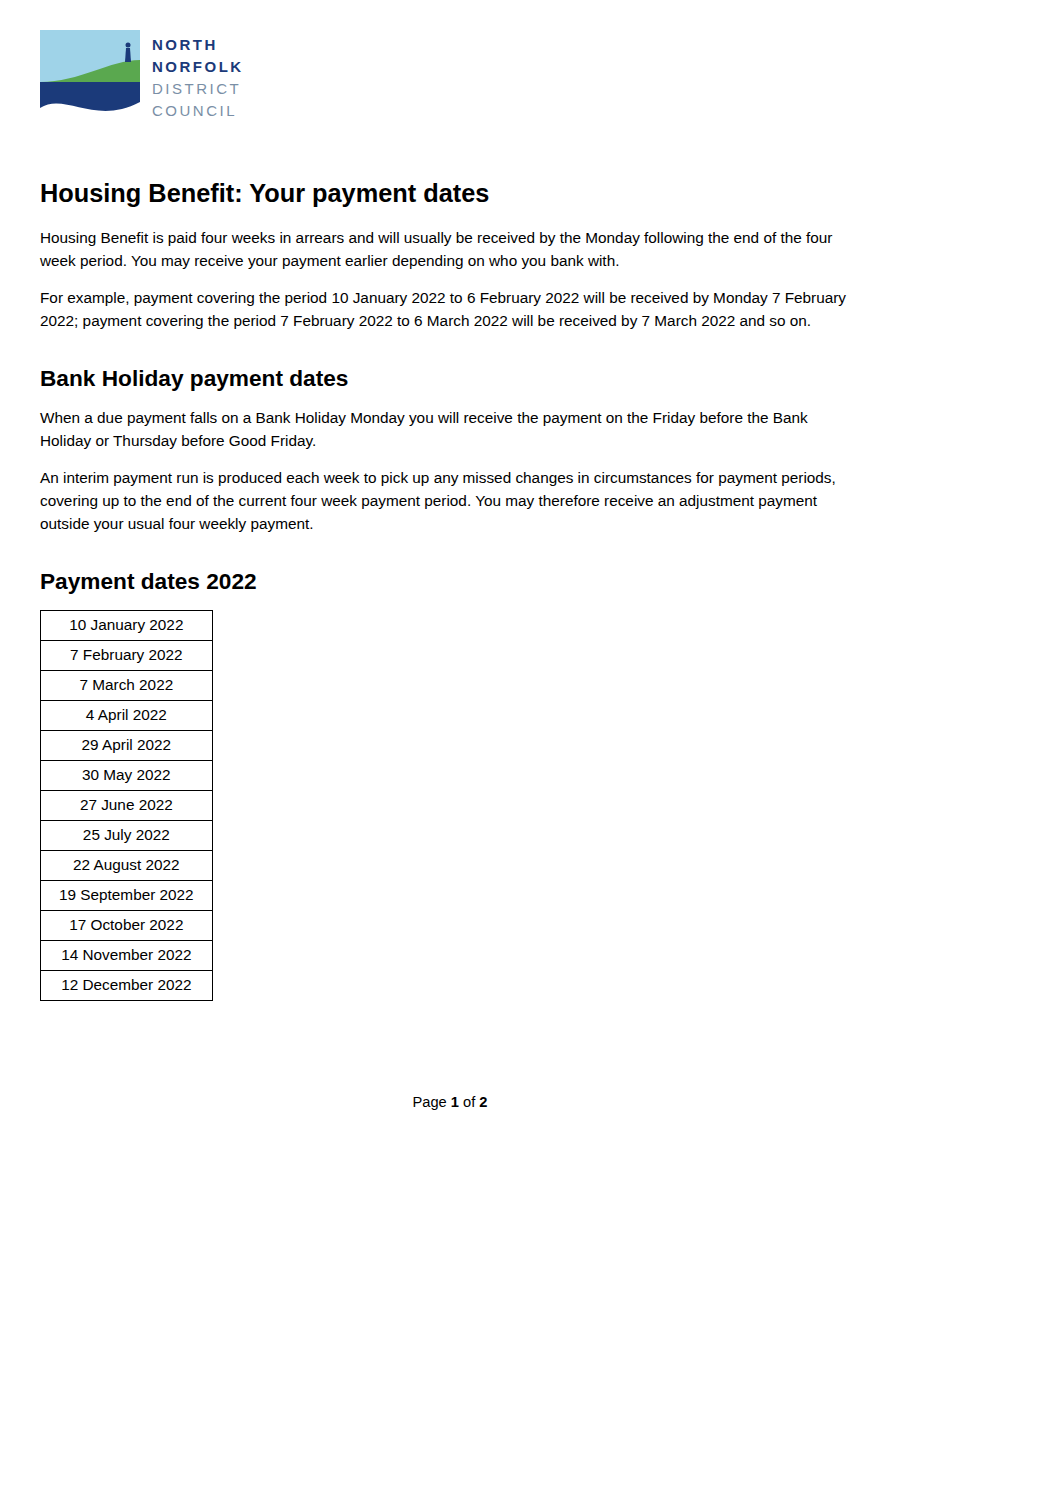NORTH NORFOLK DISTRICT COUNCIL
Housing Benefit: Your payment dates
Housing Benefit is paid four weeks in arrears and will usually be received by the Monday following the end of the four week period. You may receive your payment earlier depending on who you bank with.
For example, payment covering the period 10 January 2022 to 6 February 2022 will be received by Monday 7 February 2022; payment covering the period 7 February 2022 to 6 March 2022 will be received by 7 March 2022 and so on.
Bank Holiday payment dates
When a due payment falls on a Bank Holiday Monday you will receive the payment on the Friday before the Bank Holiday or Thursday before Good Friday.
An interim payment run is produced each week to pick up any missed changes in circumstances for payment periods, covering up to the end of the current four week payment period. You may therefore receive an adjustment payment outside your usual four weekly payment.
Payment dates 2022
| 10 January 2022 |
| 7 February 2022 |
| 7 March 2022 |
| 4 April 2022 |
| 29 April 2022 |
| 30 May 2022 |
| 27 June 2022 |
| 25 July 2022 |
| 22 August 2022 |
| 19 September 2022 |
| 17 October 2022 |
| 14 November 2022 |
| 12 December 2022 |
Page 1 of 2